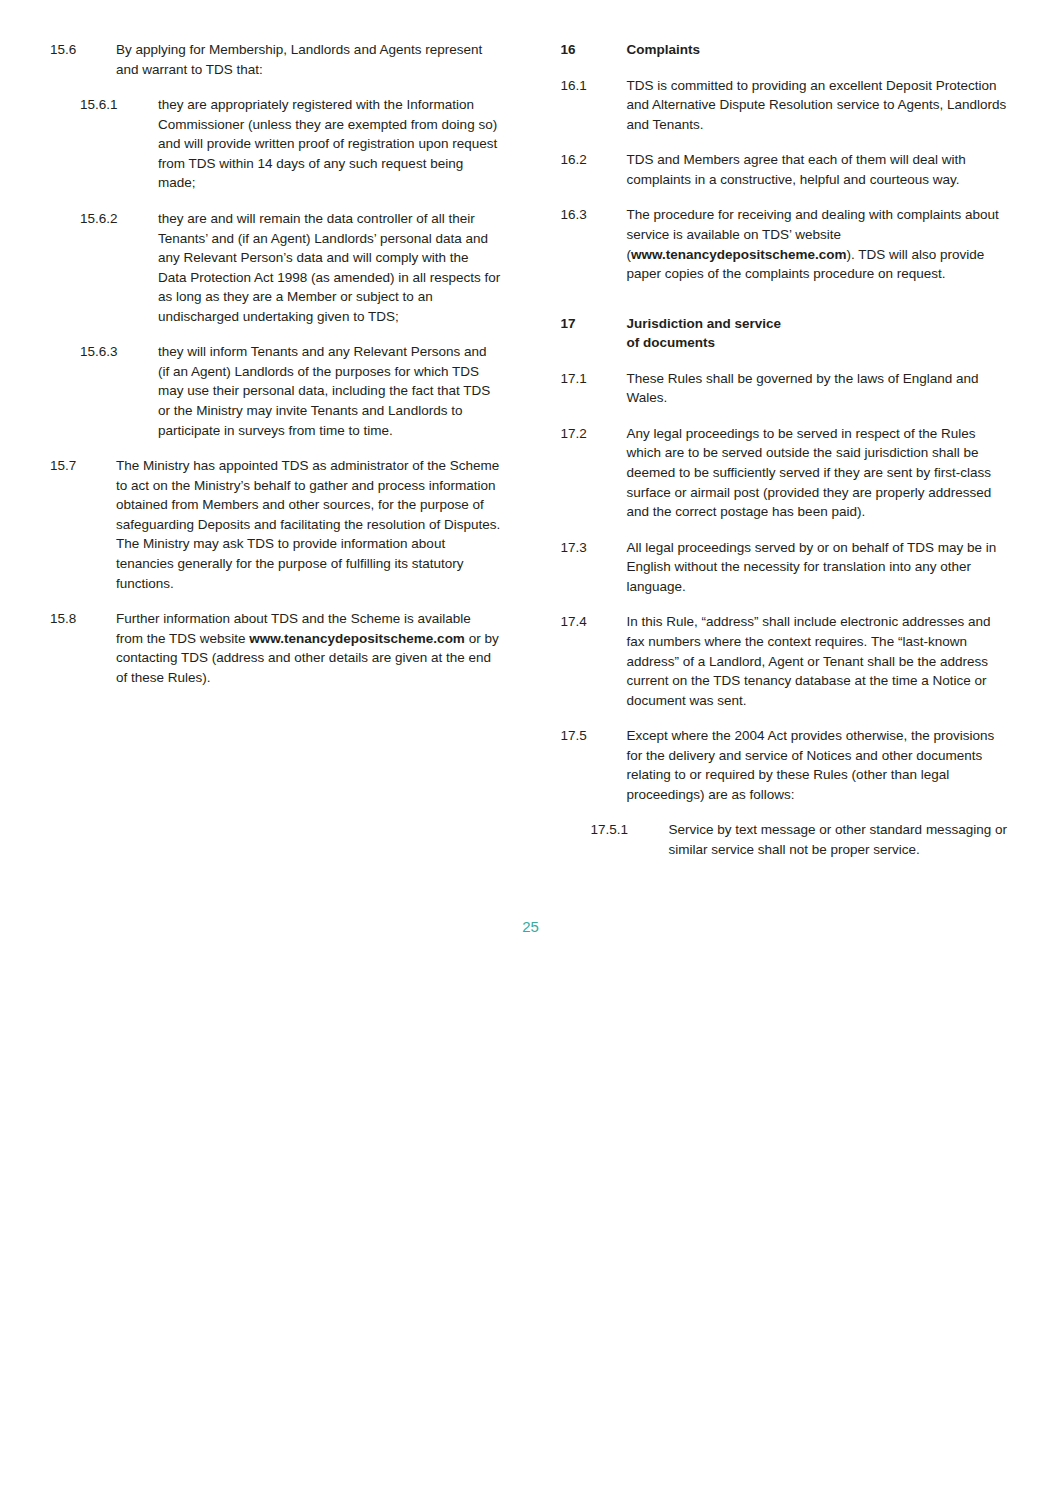15.6
By applying for Membership, Landlords and Agents represent and warrant to TDS that:
15.6.1
they are appropriately registered with the Information Commissioner (unless they are exempted from doing so) and will provide written proof of registration upon request from TDS within 14 days of any such request being made;
15.6.2
they are and will remain the data controller of all their Tenants’ and (if an Agent) Landlords’ personal data and any Relevant Person’s data and will comply with the Data Protection Act 1998 (as amended) in all respects for as long as they are a Member or subject to an undischarged undertaking given to TDS;
15.6.3
they will inform Tenants and any Relevant Persons and (if an Agent) Landlords of the purposes for which TDS may use their personal data, including the fact that TDS or the Ministry may invite Tenants and Landlords to participate in surveys from time to time.
15.7
The Ministry has appointed TDS as administrator of the Scheme to act on the Ministry’s behalf to gather and process information obtained from Members and other sources, for the purpose of safeguarding Deposits and facilitating the resolution of Disputes. The Ministry may ask TDS to provide information about tenancies generally for the purpose of fulfilling its statutory functions.
15.8
Further information about TDS and the Scheme is available from the TDS website www.tenancydepositscheme.com or by contacting TDS (address and other details are given at the end of these Rules).
16 Complaints
16.1
TDS is committed to providing an excellent Deposit Protection and Alternative Dispute Resolution service to Agents, Landlords and Tenants.
16.2
TDS and Members agree that each of them will deal with complaints in a constructive, helpful and courteous way.
16.3
The procedure for receiving and dealing with complaints about service is available on TDS’ website (www.tenancydepositscheme.com). TDS will also provide paper copies of the complaints procedure on request.
17 Jurisdiction and service
of documents
17.1
These Rules shall be governed by the laws of England and Wales.
17.2
Any legal proceedings to be served in respect of the Rules which are to be served outside the said jurisdiction shall be deemed to be sufficiently served if they are sent by first-class surface or airmail post (provided they are properly addressed and the correct postage has been paid).
17.3
All legal proceedings served by or on behalf of TDS may be in English without the necessity for translation into any other language.
17.4
In this Rule, “address” shall include electronic addresses and fax numbers where the context requires. The “last-known address” of a Landlord, Agent or Tenant shall be the address current on the TDS tenancy database at the time a Notice or document was sent.
17.5
Except where the 2004 Act provides otherwise, the provisions for the delivery and service of Notices and other documents relating to or required by these Rules (other than legal proceedings) are as follows:
17.5.1
Service by text message or other standard messaging or similar service shall not be proper service.
25